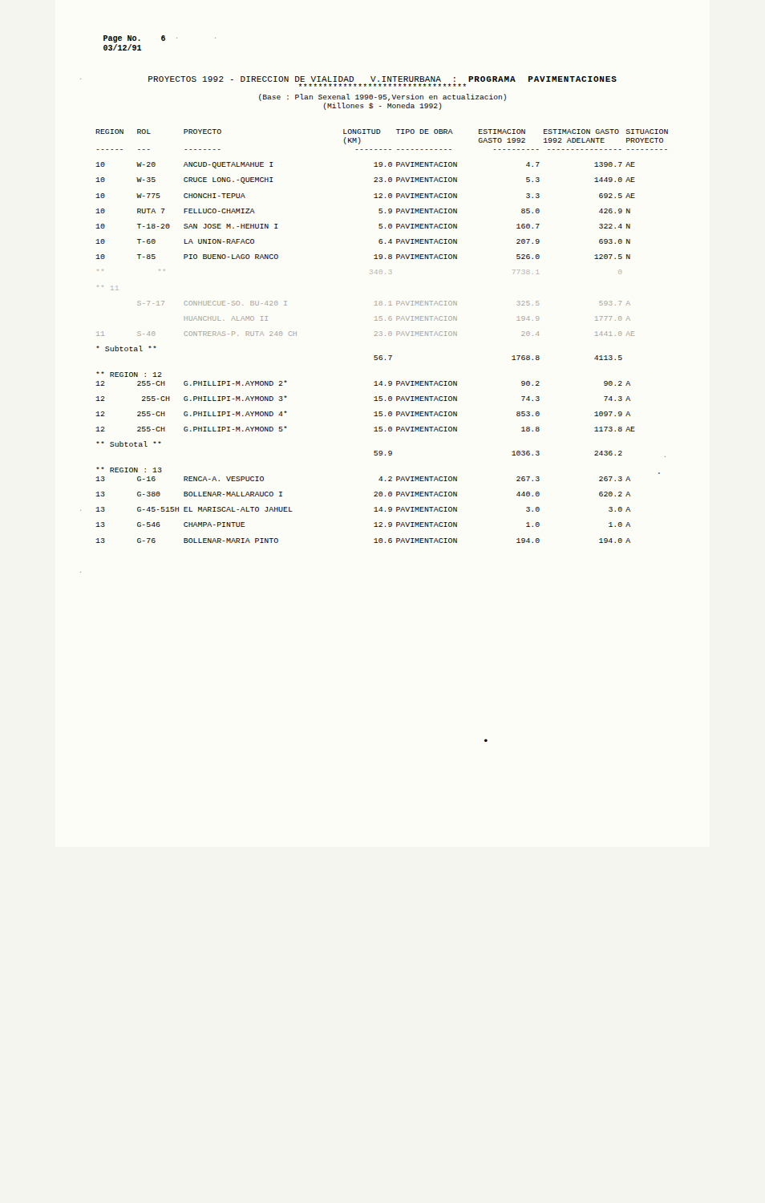Page No. 6
03/12/91
.
.
.
PROYECTOS 1992 - DIRECCION DE VIALIDAD V.INTERURBANA : PROGRAMA PAVIMENTACIONES
**********************************
(Base : Plan Sexenal 1990-95,Version en actualizacion)
(Millones $ - Moneda 1992)
| REGION | ROL | PROYECTO | LONGITUD (KM) | TIPO DE OBRA | ESTIMACION GASTO 1992 | ESTIMACION GASTO 1992 ADELANTE | SITUACION PROYECTO |
| --- | --- | --- | --- | --- | --- | --- | --- |
| ------ | --- | -------- | -------- | ------------ | ---------- | ---------------- | --------- |
| 10 | W-20 | ANCUD-QUETALMAHUE I | 19.0 | PAVIMENTACION | 4.7 | 1390.7 | AE |
| 10 | W-35 | CRUCE LONG.-QUEMCHI | 23.0 | PAVIMENTACION | 5.3 | 1449.0 | AE |
| 10 | W-775 | CHONCHI-TEPUA | 12.0 | PAVIMENTACION | 3.3 | 692.5 | AE |
| 10 | RUTA 7 | FELLUCO-CHAMIZA | 5.9 | PAVIMENTACION | 85.0 | 426.9 | N |
| 10 | T-18-20 | SAN JOSE M.-HEHUIN I | 5.0 | PAVIMENTACION | 160.7 | 322.4 | N |
| 10 | T-60 | LA UNION-RAFACO | 6.4 | PAVIMENTACION | 207.9 | 693.0 | N |
| 10 | T-85 | PIO BUENO-LAGO RANCO | 19.8 | PAVIMENTACION | 526.0 | 1207.5 | N |
| ** ** | 340.3 | | 7738.1 | 0 | |
| ** 11 | | | | | | | |
| | S-7-17 | CONHUECUE-SO. BU-420 I | 18.1 | PAVIMENTACION | 325.5 | 593.7 | A |
| | | HUANCHUL. ALAMO II | 15.6 | PAVIMENTACION | 194.9 | 1777.0 | A |
| 11 | S-40 | CONTRERAS-P. RUTA 240 CH | 23.0 | PAVIMENTACION | 20.4 | 1441.0 | AE |
| * Subtotal ** | | | | | |
| | 56.7 | | 1768.8 | 4113.5 | |
| ** REGION : 12 | |
| 12 | 255-CH | G.PHILLIPI-M.AYMOND 2* | 14.9 | PAVIMENTACION | 90.2 | 90.2 | A |
| 12 | 255-CH | G.PHILLIPI-M.AYMOND 3* | 15.0 | PAVIMENTACION | 74.3 | 74.3 | A |
| 12 | 255-CH | G.PHILLIPI-M.AYMOND 4* | 15.0 | PAVIMENTACION | 853.0 | 1097.9 | A |
| 12 | 255-CH | G.PHILLIPI-M.AYMOND 5* | 15.0 | PAVIMENTACION | 18.8 | 1173.8 | AE |
| ** Subtotal ** | | | | | |
| | 59.9 | | 1036.3 | 2436.2 | |
| ** REGION : 13 | |
| 13 | G-16 | RENCA-A. VESPUCIO | 4.2 | PAVIMENTACION | 267.3 | 267.3 | A |
| 13 | G-380 | BOLLENAR-MALLARAUCO I | 20.0 | PAVIMENTACION | 440.0 | 620.2 | A |
| 13 | G-45-515H | EL MARISCAL-ALTO JAHUEL | 14.9 | PAVIMENTACION | 3.0 | 3.0 | A |
| 13 | G-546 | CHAMPA-PINTUE | 12.9 | PAVIMENTACION | 1.0 | 1.0 | A |
| 13 | G-76 | BOLLENAR-MARIA PINTO | 10.6 | PAVIMENTACION | 194.0 | 194.0 | A |
.
.
.
.
•